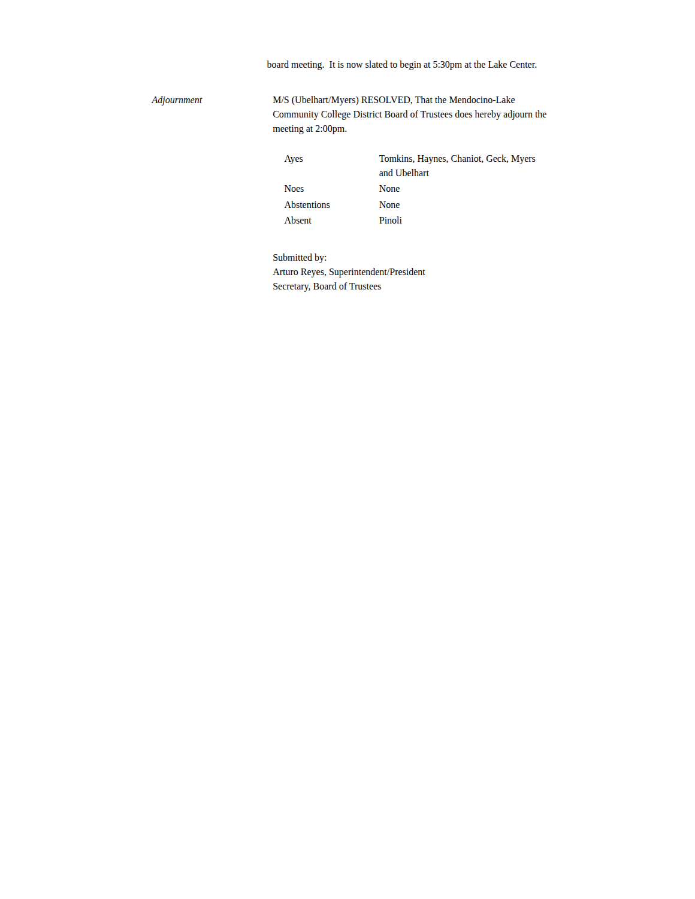board meeting. It is now slated to begin at 5:30pm at the Lake Center.
Adjournment
M/S (Ubelhart/Myers) RESOLVED, That the Mendocino-Lake Community College District Board of Trustees does hereby adjourn the meeting at 2:00pm.
| Ayes | Tomkins, Haynes, Chaniot, Geck, Myers and Ubelhart |
| Noes | None |
| Abstentions | None |
| Absent | Pinoli |
Submitted by:
Arturo Reyes, Superintendent/President
Secretary, Board of Trustees